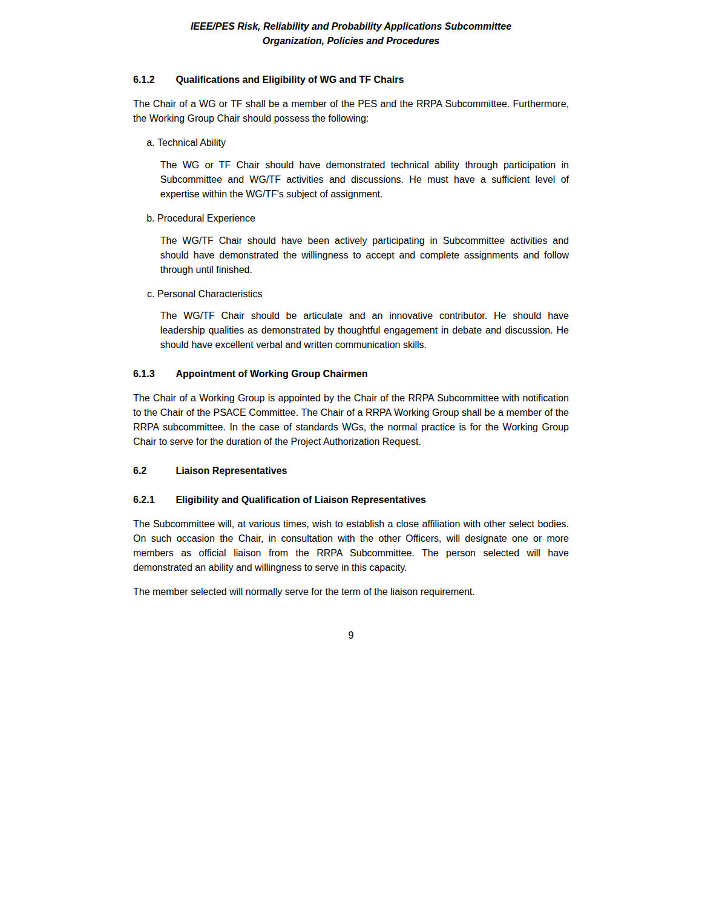IEEE/PES Risk, Reliability and Probability Applications Subcommittee
Organization, Policies and Procedures
6.1.2 Qualifications and Eligibility of WG and TF Chairs
The Chair of a WG or TF shall be a member of the PES and the RRPA Subcommittee. Furthermore, the Working Group Chair should possess the following:
Technical Ability
The WG or TF Chair should have demonstrated technical ability through participation in Subcommittee and WG/TF activities and discussions. He must have a sufficient level of expertise within the WG/TF's subject of assignment.
Procedural Experience
The WG/TF Chair should have been actively participating in Subcommittee activities and should have demonstrated the willingness to accept and complete assignments and follow through until finished.
Personal Characteristics
The WG/TF Chair should be articulate and an innovative contributor. He should have leadership qualities as demonstrated by thoughtful engagement in debate and discussion. He should have excellent verbal and written communication skills.
6.1.3 Appointment of Working Group Chairmen
The Chair of a Working Group is appointed by the Chair of the RRPA Subcommittee with notification to the Chair of the PSACE Committee. The Chair of a RRPA Working Group shall be a member of the RRPA subcommittee. In the case of standards WGs, the normal practice is for the Working Group Chair to serve for the duration of the Project Authorization Request.
6.2 Liaison Representatives
6.2.1 Eligibility and Qualification of Liaison Representatives
The Subcommittee will, at various times, wish to establish a close affiliation with other select bodies. On such occasion the Chair, in consultation with the other Officers, will designate one or more members as official liaison from the RRPA Subcommittee. The person selected will have demonstrated an ability and willingness to serve in this capacity.
The member selected will normally serve for the term of the liaison requirement.
9